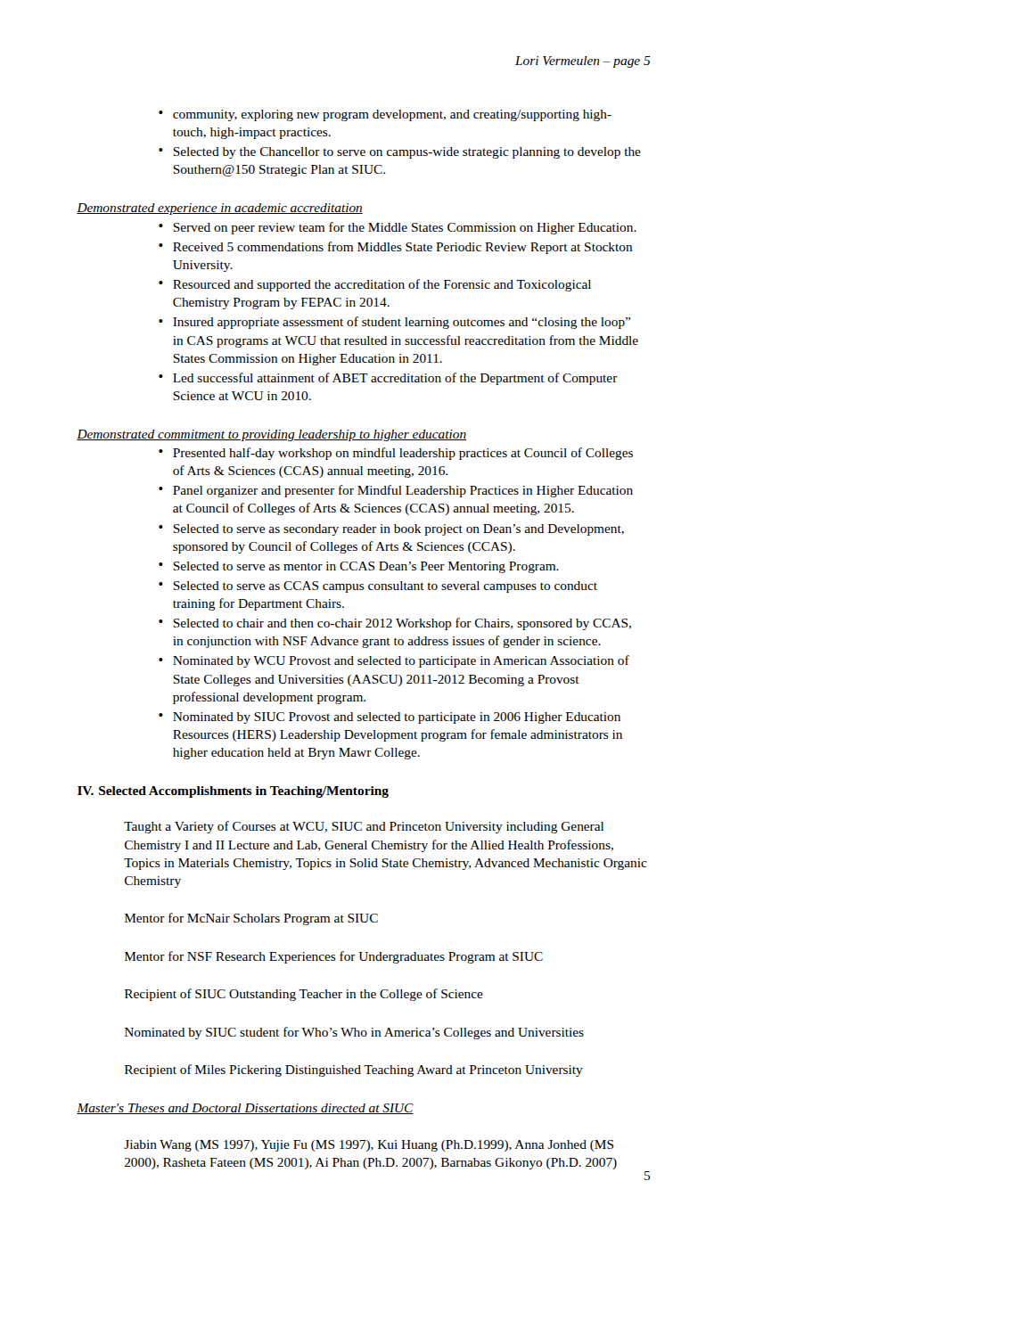Lori Vermeulen – page 5
community, exploring new program development, and creating/supporting high-touch, high-impact practices.
Selected by the Chancellor to serve on campus-wide strategic planning to develop the Southern@150 Strategic Plan at SIUC.
Demonstrated experience in academic accreditation
Served on peer review team for the Middle States Commission on Higher Education.
Received 5 commendations from Middles State Periodic Review Report at Stockton University.
Resourced and supported the accreditation of the Forensic and Toxicological Chemistry Program by FEPAC in 2014.
Insured appropriate assessment of student learning outcomes and “closing the loop” in CAS programs at WCU that resulted in successful reaccreditation from the Middle States Commission on Higher Education in 2011.
Led successful attainment of ABET accreditation of the Department of Computer Science at WCU in 2010.
Demonstrated commitment to providing leadership to higher education
Presented half-day workshop on mindful leadership practices at Council of Colleges of Arts & Sciences (CCAS) annual meeting, 2016.
Panel organizer and presenter for Mindful Leadership Practices in Higher Education at Council of Colleges of Arts & Sciences (CCAS) annual meeting, 2015.
Selected to serve as secondary reader in book project on Dean’s and Development, sponsored by Council of Colleges of Arts & Sciences (CCAS).
Selected to serve as mentor in CCAS Dean’s Peer Mentoring Program.
Selected to serve as CCAS campus consultant to several campuses to conduct training for Department Chairs.
Selected to chair and then co-chair 2012 Workshop for Chairs, sponsored by CCAS, in conjunction with NSF Advance grant to address issues of gender in science.
Nominated by WCU Provost and selected to participate in American Association of State Colleges and Universities (AASCU) 2011-2012 Becoming a Provost professional development program.
Nominated by SIUC Provost and selected to participate in 2006 Higher Education Resources (HERS) Leadership Development program for female administrators in higher education held at Bryn Mawr College.
IV. Selected Accomplishments in Teaching/Mentoring
Taught a Variety of Courses at WCU, SIUC and Princeton University including General Chemistry I and II Lecture and Lab, General Chemistry for the Allied Health Professions, Topics in Materials Chemistry, Topics in Solid State Chemistry, Advanced Mechanistic Organic Chemistry
Mentor for McNair Scholars Program at SIUC
Mentor for NSF Research Experiences for Undergraduates Program at SIUC
Recipient of SIUC Outstanding Teacher in the College of Science
Nominated by SIUC student for Who’s Who in America’s Colleges and Universities
Recipient of Miles Pickering Distinguished Teaching Award at Princeton University
Master's Theses and Doctoral Dissertations directed at SIUC
Jiabin Wang (MS 1997), Yujie Fu (MS 1997), Kui Huang (Ph.D.1999), Anna Jonhed (MS 2000), Rasheta Fateen (MS 2001), Ai Phan (Ph.D. 2007), Barnabas Gikonyo (Ph.D. 2007)
5